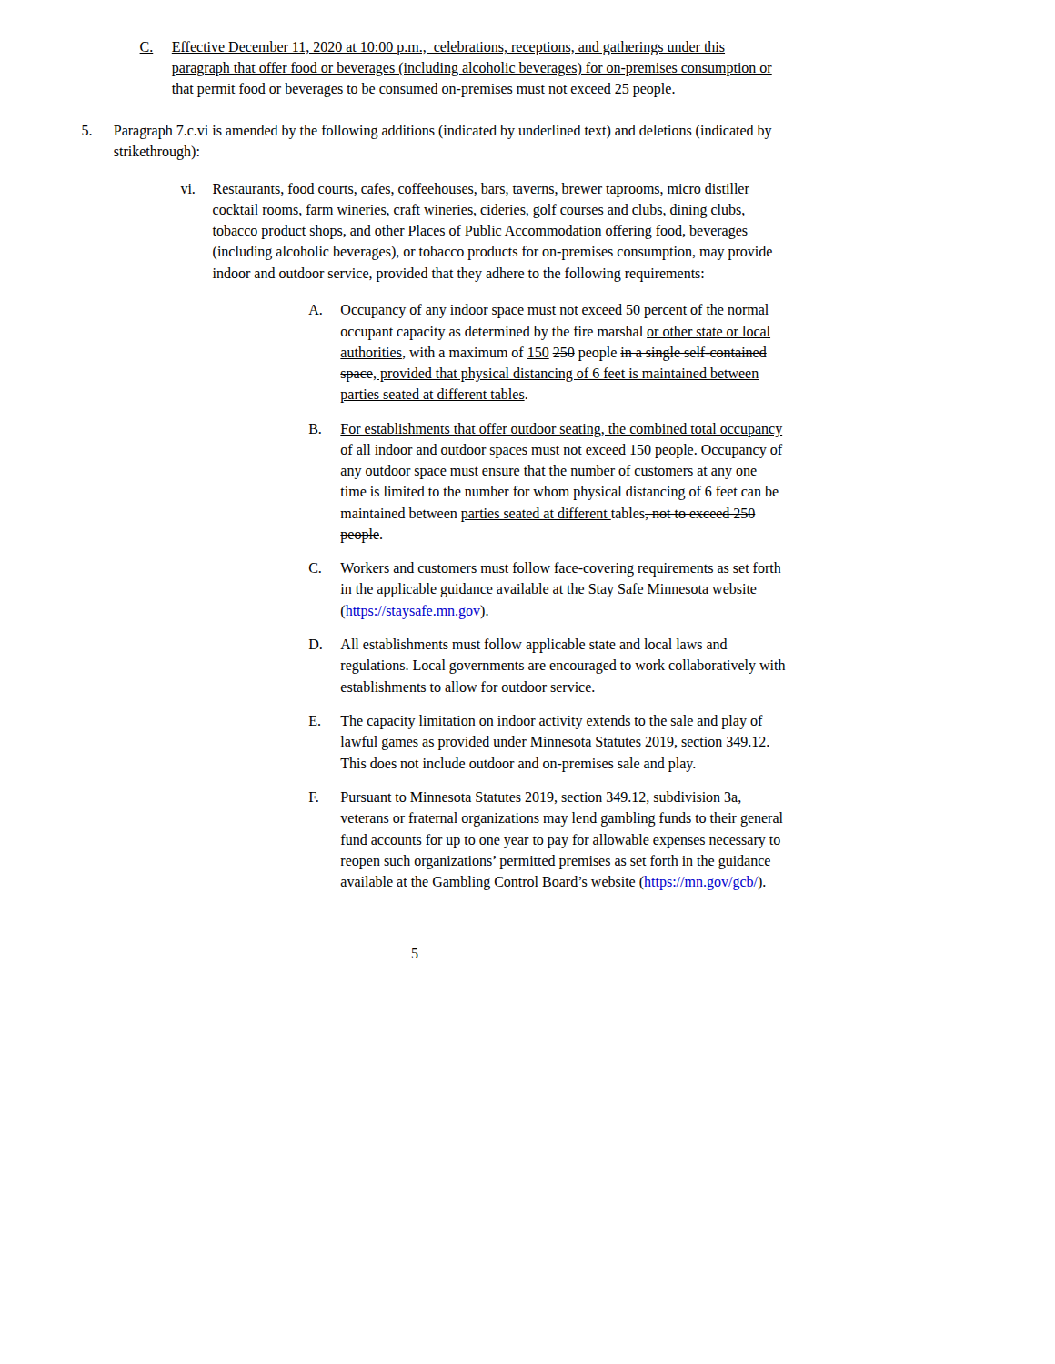C. Effective December 11, 2020 at 10:00 p.m., celebrations, receptions, and gatherings under this paragraph that offer food or beverages (including alcoholic beverages) for on-premises consumption or that permit food or beverages to be consumed on-premises must not exceed 25 people.
5. Paragraph 7.c.vi is amended by the following additions (indicated by underlined text) and deletions (indicated by strikethrough):
vi. Restaurants, food courts, cafes, coffeehouses, bars, taverns, brewer taprooms, micro distiller cocktail rooms, farm wineries, craft wineries, cideries, golf courses and clubs, dining clubs, tobacco product shops, and other Places of Public Accommodation offering food, beverages (including alcoholic beverages), or tobacco products for on-premises consumption, may provide indoor and outdoor service, provided that they adhere to the following requirements:
A. Occupancy of any indoor space must not exceed 50 percent of the normal occupant capacity as determined by the fire marshal or other state or local authorities, with a maximum of 150 250 people in a single self-contained space, provided that physical distancing of 6 feet is maintained between parties seated at different tables.
B. For establishments that offer outdoor seating, the combined total occupancy of all indoor and outdoor spaces must not exceed 150 people. Occupancy of any outdoor space must ensure that the number of customers at any one time is limited to the number for whom physical distancing of 6 feet can be maintained between parties seated at different tables, not to exceed 250 people.
C. Workers and customers must follow face-covering requirements as set forth in the applicable guidance available at the Stay Safe Minnesota website (https://staysafe.mn.gov).
D. All establishments must follow applicable state and local laws and regulations. Local governments are encouraged to work collaboratively with establishments to allow for outdoor service.
E. The capacity limitation on indoor activity extends to the sale and play of lawful games as provided under Minnesota Statutes 2019, section 349.12. This does not include outdoor and on-premises sale and play.
F. Pursuant to Minnesota Statutes 2019, section 349.12, subdivision 3a, veterans or fraternal organizations may lend gambling funds to their general fund accounts for up to one year to pay for allowable expenses necessary to reopen such organizations’ permitted premises as set forth in the guidance available at the Gambling Control Board’s website (https://mn.gov/gcb/).
5